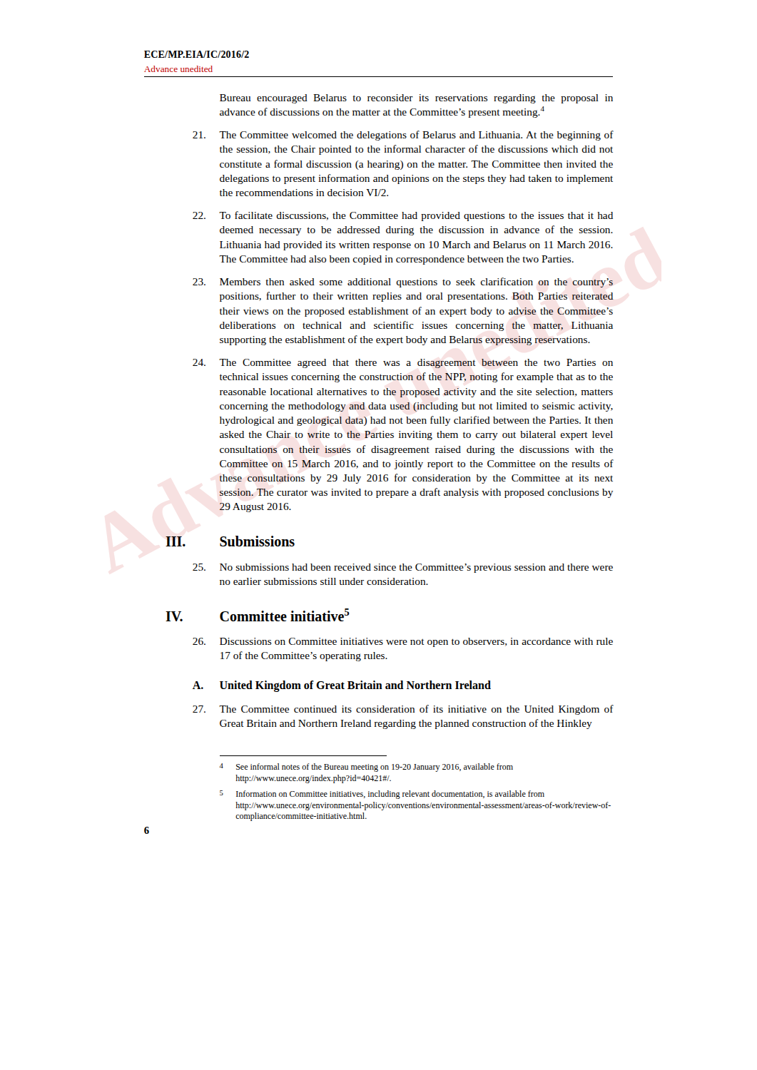Advance unedited
ECE/MP.EIA/IC/2016/2
Advance unedited
Bureau encouraged Belarus to reconsider its reservations regarding the proposal in advance of discussions on the matter at the Committee’s present meeting.4
21. The Committee welcomed the delegations of Belarus and Lithuania. At the beginning of the session, the Chair pointed to the informal character of the discussions which did not constitute a formal discussion (a hearing) on the matter. The Committee then invited the delegations to present information and opinions on the steps they had taken to implement the recommendations in decision VI/2.
22. To facilitate discussions, the Committee had provided questions to the issues that it had deemed necessary to be addressed during the discussion in advance of the session. Lithuania had provided its written response on 10 March and Belarus on 11 March 2016. The Committee had also been copied in correspondence between the two Parties.
23. Members then asked some additional questions to seek clarification on the country’s positions, further to their written replies and oral presentations. Both Parties reiterated their views on the proposed establishment of an expert body to advise the Committee’s deliberations on technical and scientific issues concerning the matter, Lithuania supporting the establishment of the expert body and Belarus expressing reservations.
24. The Committee agreed that there was a disagreement between the two Parties on technical issues concerning the construction of the NPP, noting for example that as to the reasonable locational alternatives to the proposed activity and the site selection, matters concerning the methodology and data used (including but not limited to seismic activity, hydrological and geological data) had not been fully clarified between the Parties. It then asked the Chair to write to the Parties inviting them to carry out bilateral expert level consultations on their issues of disagreement raised during the discussions with the Committee on 15 March 2016, and to jointly report to the Committee on the results of these consultations by 29 July 2016 for consideration by the Committee at its next session. The curator was invited to prepare a draft analysis with proposed conclusions by 29 August 2016.
III. Submissions
25. No submissions had been received since the Committee’s previous session and there were no earlier submissions still under consideration.
IV. Committee initiative5
26. Discussions on Committee initiatives were not open to observers, in accordance with rule 17 of the Committee’s operating rules.
A. United Kingdom of Great Britain and Northern Ireland
27. The Committee continued its consideration of its initiative on the United Kingdom of Great Britain and Northern Ireland regarding the planned construction of the Hinkley
4 See informal notes of the Bureau meeting on 19-20 January 2016, available from http://www.unece.org/index.php?id=40421#/.
5 Information on Committee initiatives, including relevant documentation, is available from http://www.unece.org/environmental-policy/conventions/environmental-assessment/areas-of-work/review-of-compliance/committee-initiative.html.
6